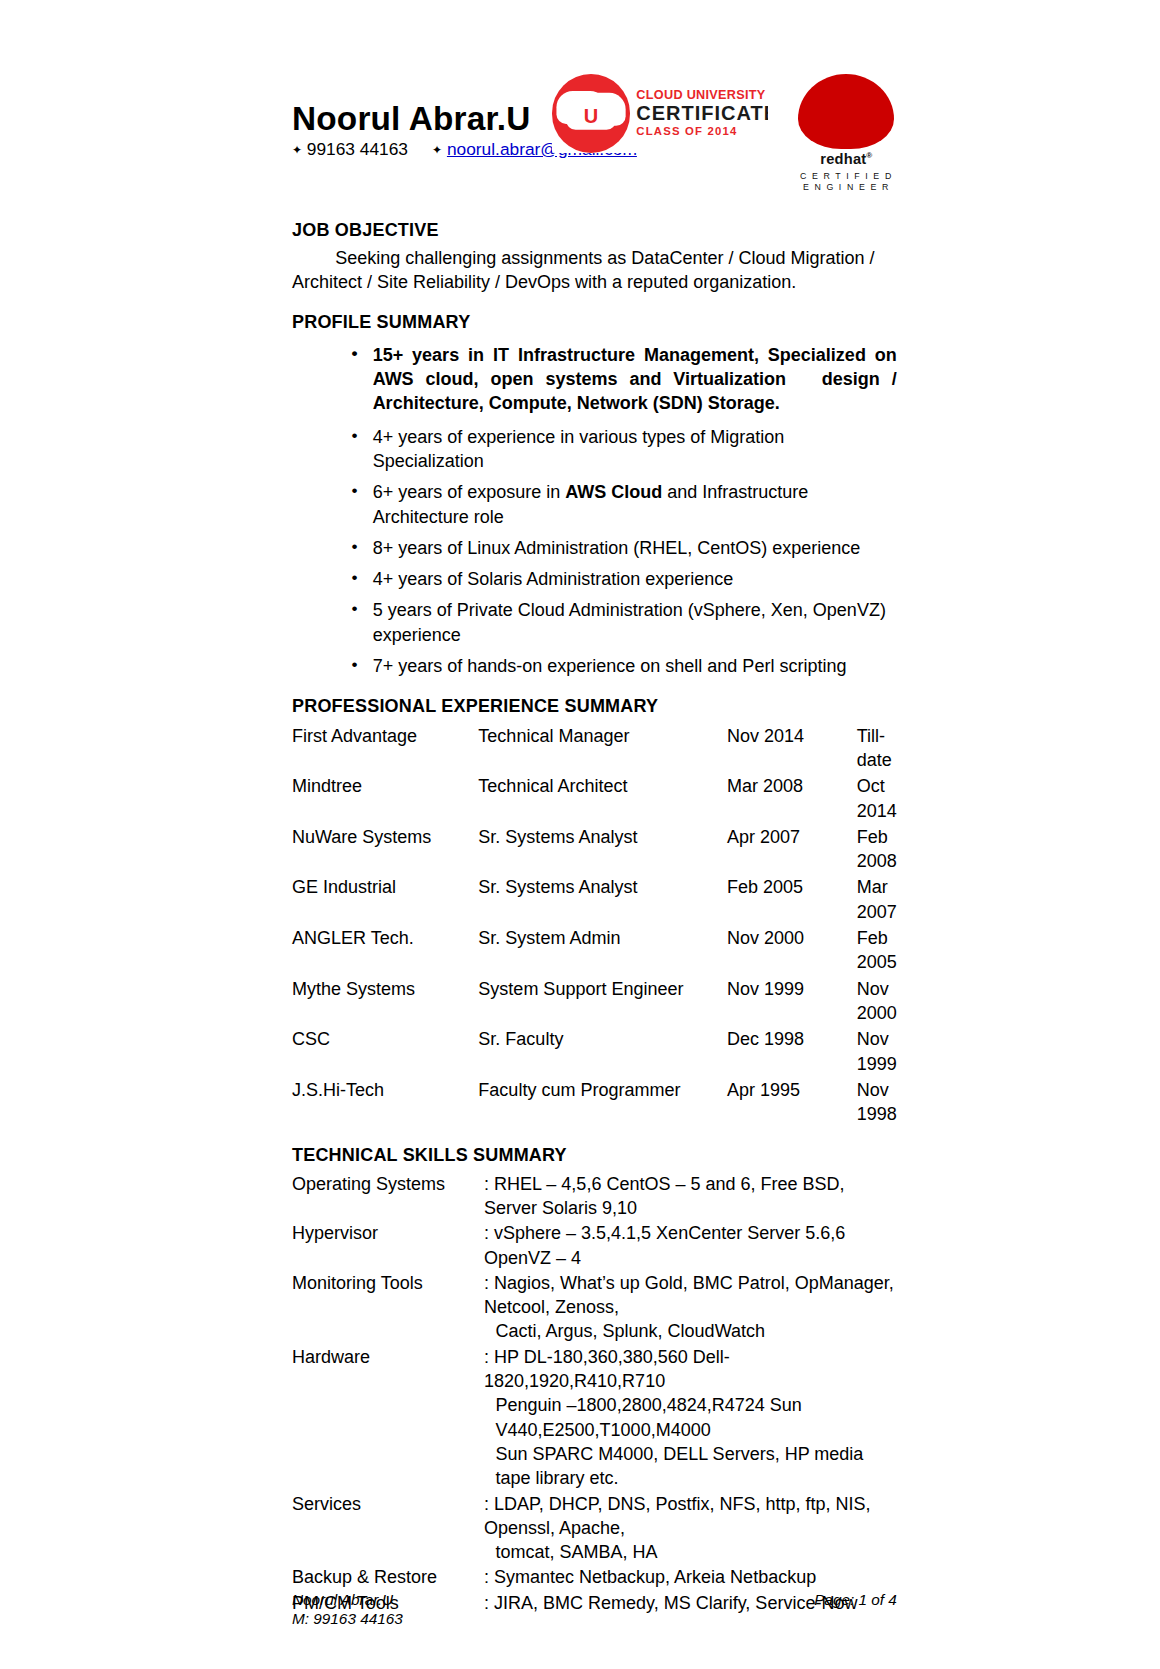U
CLOUD UNIVERSITY
CERTIFICATE
CLASS OF 2014
redhat®
C E R T I F I E D
E N G I N E E R
Noorul Abrar.U
✦ 99163 44163 ✦ noorul.abrar@gmail.com
JOB OBJECTIVE
Seeking challenging assignments as DataCenter / Cloud Migration / Architect / Site Reliability / DevOps with a reputed organization.
PROFILE SUMMARY
15+ years in IT Infrastructure Management, Specialized on AWS cloud, open systems and Virtualization design / Architecture, Compute, Network (SDN) Storage.
4+ years of experience in various types of Migration Specialization
6+ years of exposure in AWS Cloud and Infrastructure Architecture role
8+ years of Linux Administration (RHEL, CentOS) experience
4+ years of Solaris Administration experience
5 years of Private Cloud Administration (vSphere, Xen, OpenVZ) experience
7+ years of hands-on experience on shell and Perl scripting
PROFESSIONAL EXPERIENCE SUMMARY
| First Advantage | Technical Manager | Nov 2014 | Till-date |
| Mindtree | Technical Architect | Mar 2008 | Oct 2014 |
| NuWare Systems | Sr. Systems Analyst | Apr 2007 | Feb 2008 |
| GE Industrial | Sr. Systems Analyst | Feb 2005 | Mar 2007 |
| ANGLER Tech. | Sr. System Admin | Nov 2000 | Feb 2005 |
| Mythe Systems | System Support Engineer | Nov 1999 | Nov 2000 |
| CSC | Sr. Faculty | Dec 1998 | Nov 1999 |
| J.S.Hi-Tech | Faculty cum Programmer | Apr 1995 | Nov 1998 |
TECHNICAL SKILLS SUMMARY
| Operating Systems | : RHEL – 4,5,6 CentOS – 5 and 6, Free BSD, Server Solaris 9,10 |
| Hypervisor | : vSphere – 3.5,4.1,5 XenCenter Server 5.6,6 OpenVZ – 4 |
| Monitoring Tools | : Nagios, What’s up Gold, BMC Patrol, OpManager, Netcool, Zenoss, Cacti, Argus, Splunk, CloudWatch |
| Hardware | : HP DL-180,360,380,560 Dell-1820,1920,R410,R710 Penguin –1800,2800,4824,R4724 Sun V440,E2500,T1000,M4000 Sun SPARC M4000, DELL Servers, HP media tape library etc. |
| Services | : LDAP, DHCP, DNS, Postfix, NFS, http, ftp, NIS, Openssl, Apache, tomcat, SAMBA, HA |
| Backup & Restore | : Symantec Netbackup, Arkeia Netbackup |
| PM/CM Tools | : JIRA, BMC Remedy, MS Clarify, Service-Now |
Page: 1 of 4 Noorul Abrar.U
M: 99163 44163